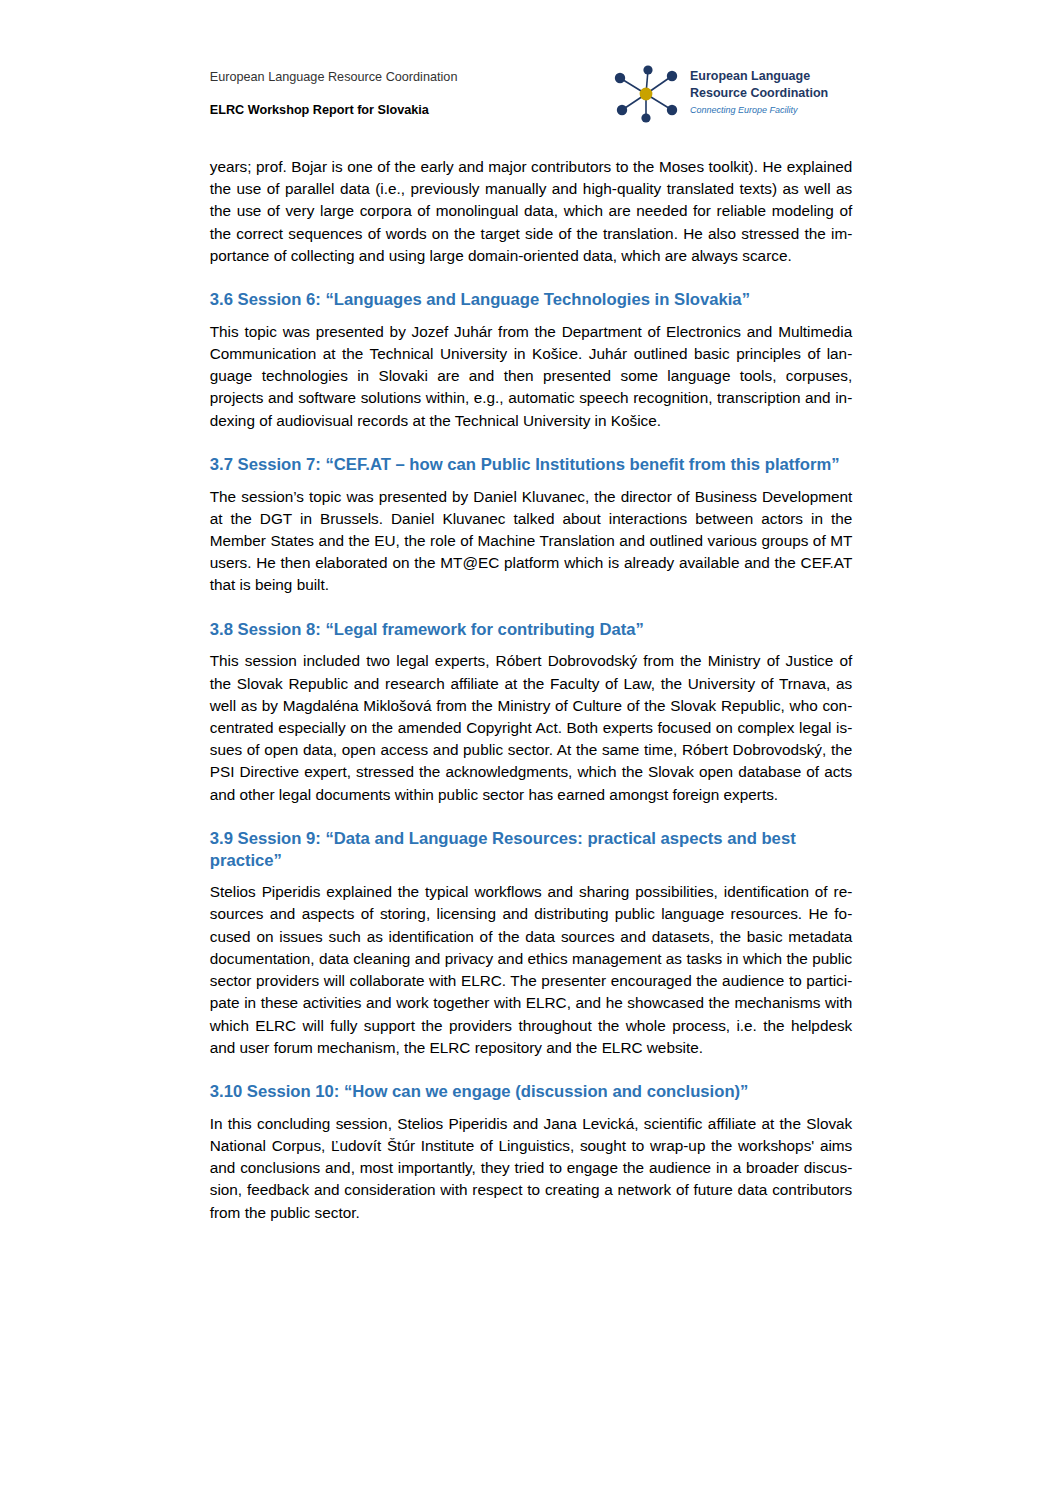European Language Resource Coordination
ELRC Workshop Report for Slovakia
European Language Resource Coordination Connecting Europe Facility
years; prof. Bojar is one of the early and major contributors to the Moses toolkit). He explained the use of parallel data (i.e., previously manually and high-quality translated texts) as well as the use of very large corpora of monolingual data, which are needed for reliable modeling of the correct sequences of words on the target side of the translation. He also stressed the importance of collecting and using large domain-oriented data, which are always scarce.
3.6 Session 6: “Languages and Language Technologies in Slovakia”
This topic was presented by Jozef Juhár from the Department of Electronics and Multimedia Communication at the Technical University in Košice. Juhár outlined basic principles of language technologies in Slovaki are and then presented some language tools, corpuses, projects and software solutions within, e.g., automatic speech recognition, transcription and indexing of audiovisual records at the Technical University in Košice.
3.7 Session 7: “CEF.AT – how can Public Institutions benefit from this platform”
The session’s topic was presented by Daniel Kluvanec, the director of Business Development at the DGT in Brussels. Daniel Kluvanec talked about interactions between actors in the Member States and the EU, the role of Machine Translation and outlined various groups of MT users. He then elaborated on the MT@EC platform which is already available and the CEF.AT that is being built.
3.8 Session 8: “Legal framework for contributing Data”
This session included two legal experts, Róbert Dobrovodský from the Ministry of Justice of the Slovak Republic and research affiliate at the Faculty of Law, the University of Trnava, as well as by Magdaléna Miklošová from the Ministry of Culture of the Slovak Republic, who concentrated especially on the amended Copyright Act. Both experts focused on complex legal issues of open data, open access and public sector. At the same time, Róbert Dobrovodský, the PSI Directive expert, stressed the acknowledgments, which the Slovak open database of acts and other legal documents within public sector has earned amongst foreign experts.
3.9 Session 9: “Data and Language Resources: practical aspects and best practice”
Stelios Piperidis explained the typical workflows and sharing possibilities, identification of resources and aspects of storing, licensing and distributing public language resources. He focused on issues such as identification of the data sources and datasets, the basic metadata documentation, data cleaning and privacy and ethics management as tasks in which the public sector providers will collaborate with ELRC. The presenter encouraged the audience to participate in these activities and work together with ELRC, and he showcased the mechanisms with which ELRC will fully support the providers throughout the whole process, i.e. the helpdesk and user forum mechanism, the ELRC repository and the ELRC website.
3.10 Session 10: “How can we engage (discussion and conclusion)”
In this concluding session, Stelios Piperidis and Jana Levická, scientific affiliate at the Slovak National Corpus, Ľudovít Štúr Institute of Linguistics, sought to wrap-up the workshops' aims and conclusions and, most importantly, they tried to engage the audience in a broader discussion, feedback and consideration with respect to creating a network of future data contributors from the public sector.